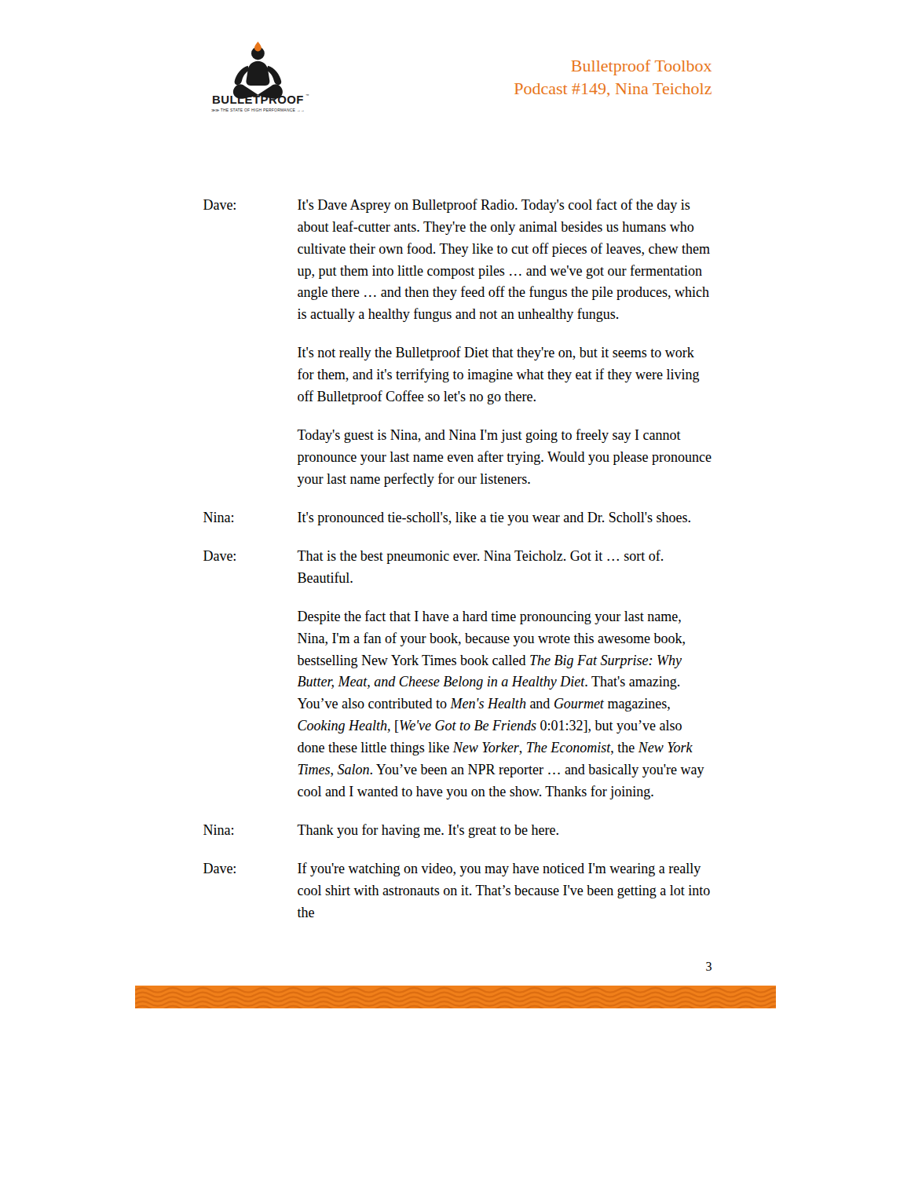BULLETPROOF ™ ≫≫ THE STATE OF HIGH PERFORMANCE →→
Bulletproof Toolbox
Podcast #149, Nina Teicholz
Dave:
It's Dave Asprey on Bulletproof Radio. Today's cool fact of the day is about leaf-cutter ants. They're the only animal besides us humans who cultivate their own food. They like to cut off pieces of leaves, chew them up, put them into little compost piles … and we've got our fermentation angle there … and then they feed off the fungus the pile produces, which is actually a healthy fungus and not an unhealthy fungus.
It's not really the Bulletproof Diet that they're on, but it seems to work for them, and it's terrifying to imagine what they eat if they were living off Bulletproof Coffee so let's no go there.
Today's guest is Nina, and Nina I'm just going to freely say I cannot pronounce your last name even after trying. Would you please pronounce your last name perfectly for our listeners.
Nina:
It's pronounced tie-scholl's, like a tie you wear and Dr. Scholl's shoes.
Dave:
That is the best pneumonic ever. Nina Teicholz. Got it … sort of. Beautiful.
Despite the fact that I have a hard time pronouncing your last name, Nina, I'm a fan of your book, because you wrote this awesome book, bestselling New York Times book called The Big Fat Surprise: Why Butter, Meat, and Cheese Belong in a Healthy Diet. That's amazing. You’ve also contributed to Men's Health and Gourmet magazines, Cooking Health, [We've Got to Be Friends 0:01:32], but you’ve also done these little things like New Yorker, The Economist, the New York Times, Salon. You’ve been an NPR reporter … and basically you're way cool and I wanted to have you on the show. Thanks for joining.
Nina:
Thank you for having me. It's great to be here.
Dave:
If you're watching on video, you may have noticed I'm wearing a really cool shirt with astronauts on it. That’s because I've been getting a lot into the
3